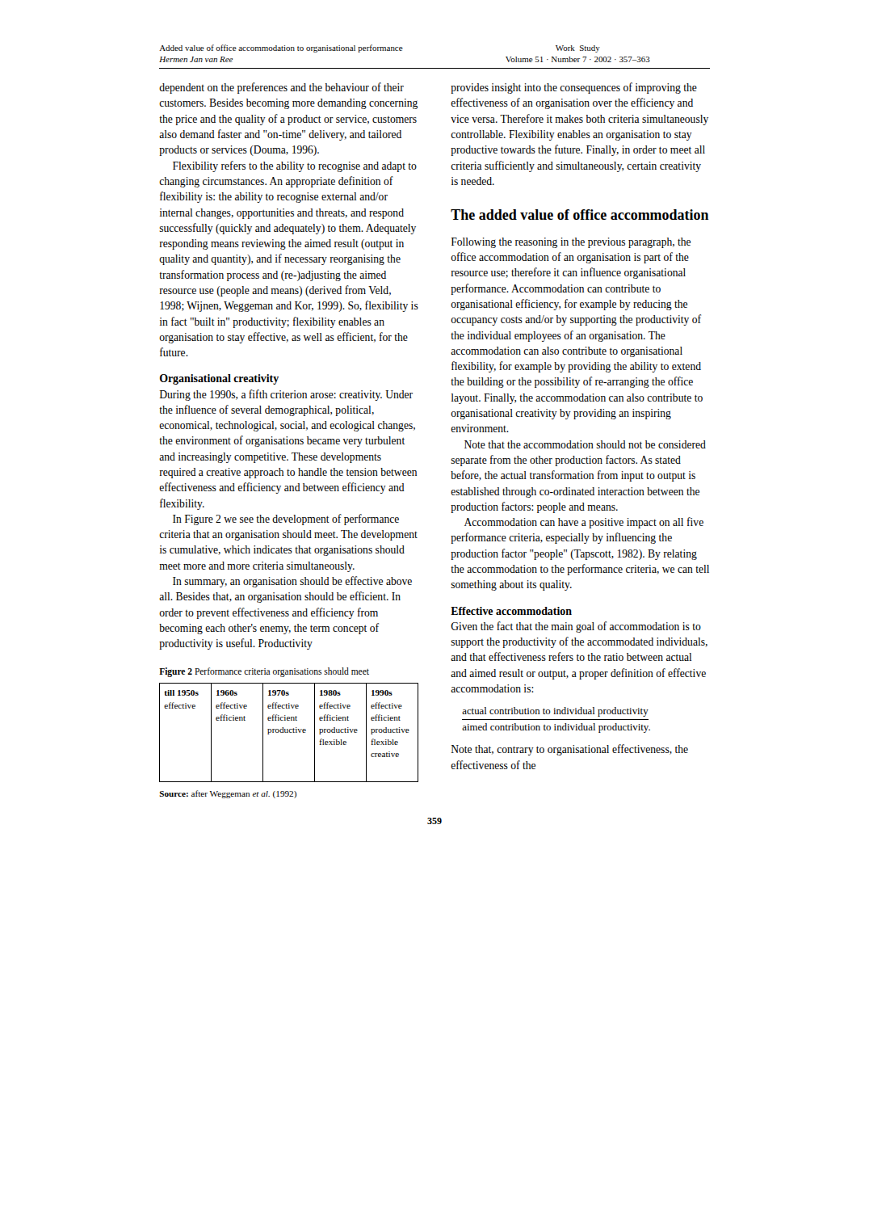Added value of office accommodation to organisational performance
Hermen Jan van Ree
Work Study
Volume 51 · Number 7 · 2002 · 357–363
dependent on the preferences and the behaviour of their customers. Besides becoming more demanding concerning the price and the quality of a product or service, customers also demand faster and "on-time" delivery, and tailored products or services (Douma, 1996).
Flexibility refers to the ability to recognise and adapt to changing circumstances. An appropriate definition of flexibility is: the ability to recognise external and/or internal changes, opportunities and threats, and respond successfully (quickly and adequately) to them. Adequately responding means reviewing the aimed result (output in quality and quantity), and if necessary reorganising the transformation process and (re-)adjusting the aimed resource use (people and means) (derived from Veld, 1998; Wijnen, Weggeman and Kor, 1999). So, flexibility is in fact "built in" productivity; flexibility enables an organisation to stay effective, as well as efficient, for the future.
Organisational creativity
During the 1990s, a fifth criterion arose: creativity. Under the influence of several demographical, political, economical, technological, social, and ecological changes, the environment of organisations became very turbulent and increasingly competitive. These developments required a creative approach to handle the tension between effectiveness and efficiency and between efficiency and flexibility.
In Figure 2 we see the development of performance criteria that an organisation should meet. The development is cumulative, which indicates that organisations should meet more and more criteria simultaneously.
In summary, an organisation should be effective above all. Besides that, an organisation should be efficient. In order to prevent effectiveness and efficiency from becoming each other's enemy, the term concept of productivity is useful. Productivity
Figure 2 Performance criteria organisations should meet
| till 1950s effective | 1960s effective efficient | 1970s effective efficient productive | 1980s effective efficient productive flexible | 1990s effective efficient productive flexible creative |
Source: after Weggeman et al. (1992)
provides insight into the consequences of improving the effectiveness of an organisation over the efficiency and vice versa. Therefore it makes both criteria simultaneously controllable. Flexibility enables an organisation to stay productive towards the future. Finally, in order to meet all criteria sufficiently and simultaneously, certain creativity is needed.
The added value of office accommodation
Following the reasoning in the previous paragraph, the office accommodation of an organisation is part of the resource use; therefore it can influence organisational performance. Accommodation can contribute to organisational efficiency, for example by reducing the occupancy costs and/or by supporting the productivity of the individual employees of an organisation. The accommodation can also contribute to organisational flexibility, for example by providing the ability to extend the building or the possibility of re-arranging the office layout. Finally, the accommodation can also contribute to organisational creativity by providing an inspiring environment.
Note that the accommodation should not be considered separate from the other production factors. As stated before, the actual transformation from input to output is established through co-ordinated interaction between the production factors: people and means.
Accommodation can have a positive impact on all five performance criteria, especially by influencing the production factor "people" (Tapscott, 1982). By relating the accommodation to the performance criteria, we can tell something about its quality.
Effective accommodation
Given the fact that the main goal of accommodation is to support the productivity of the accommodated individuals, and that effectiveness refers to the ratio between actual and aimed result or output, a proper definition of effective accommodation is:
actual contribution to individual productivity
aimed contribution to individual productivity.
Note that, contrary to organisational effectiveness, the effectiveness of the
359